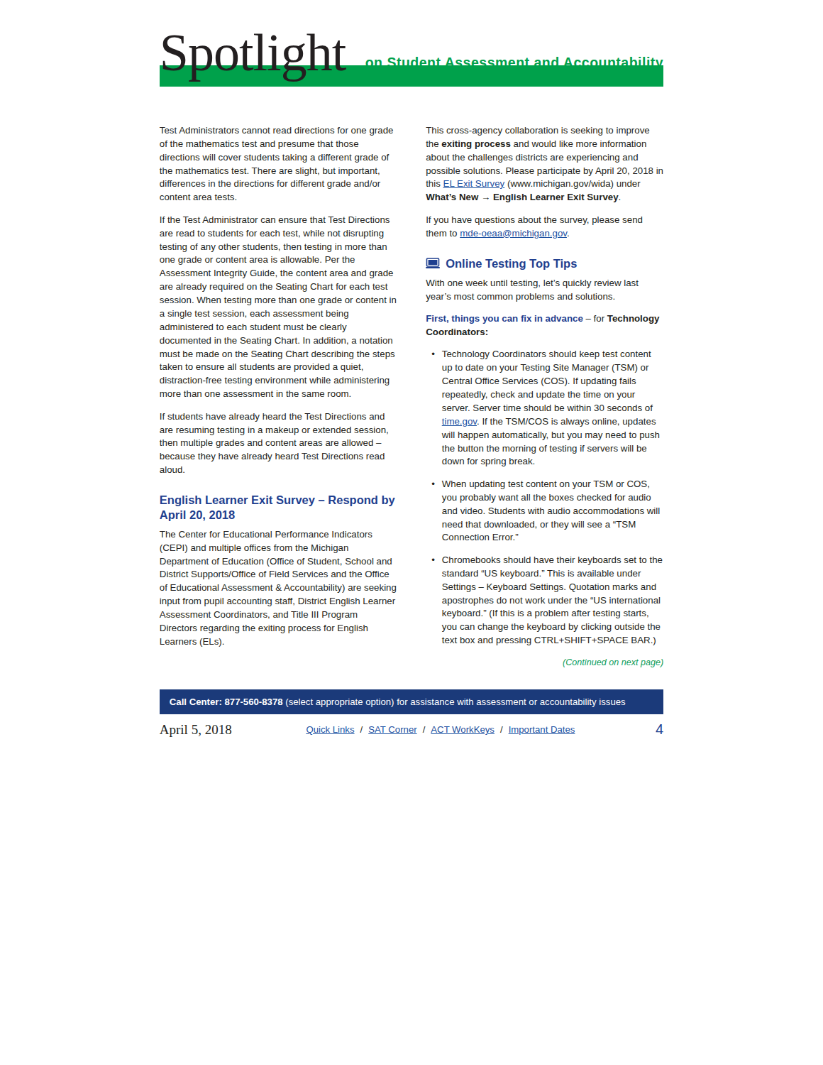Spotlight
on Student Assessment and Accountability
Test Administrators cannot read directions for one grade of the mathematics test and presume that those directions will cover students taking a different grade of the mathematics test. There are slight, but important, differences in the directions for different grade and/or content area tests.
If the Test Administrator can ensure that Test Directions are read to students for each test, while not disrupting testing of any other students, then testing in more than one grade or content area is allowable. Per the Assessment Integrity Guide, the content area and grade are already required on the Seating Chart for each test session. When testing more than one grade or content in a single test session, each assessment being administered to each student must be clearly documented in the Seating Chart. In addition, a notation must be made on the Seating Chart describing the steps taken to ensure all students are provided a quiet, distraction-free testing environment while administering more than one assessment in the same room.
If students have already heard the Test Directions and are resuming testing in a makeup or extended session, then multiple grades and content areas are allowed – because they have already heard Test Directions read aloud.
English Learner Exit Survey – Respond by April 20, 2018
The Center for Educational Performance Indicators (CEPI) and multiple offices from the Michigan Department of Education (Office of Student, School and District Supports/Office of Field Services and the Office of Educational Assessment & Accountability) are seeking input from pupil accounting staff, District English Learner Assessment Coordinators, and Title III Program Directors regarding the exiting process for English Learners (ELs).
This cross-agency collaboration is seeking to improve the exiting process and would like more information about the challenges districts are experiencing and possible solutions. Please participate by April 20, 2018 in this EL Exit Survey (www.michigan.gov/wida) under What’s New → English Learner Exit Survey.
If you have questions about the survey, please send them to mde-oeaa@michigan.gov.
Online Testing Top Tips
With one week until testing, let’s quickly review last year’s most common problems and solutions.
First, things you can fix in advance – for Technology Coordinators:
Technology Coordinators should keep test content up to date on your Testing Site Manager (TSM) or Central Office Services (COS). If updating fails repeatedly, check and update the time on your server. Server time should be within 30 seconds of time.gov. If the TSM/COS is always online, updates will happen automatically, but you may need to push the button the morning of testing if servers will be down for spring break.
When updating test content on your TSM or COS, you probably want all the boxes checked for audio and video. Students with audio accommodations will need that downloaded, or they will see a “TSM Connection Error.”
Chromebooks should have their keyboards set to the standard “US keyboard.” This is available under Settings – Keyboard Settings. Quotation marks and apostrophes do not work under the “US international keyboard.” (If this is a problem after testing starts, you can change the keyboard by clicking outside the text box and pressing CTRL+SHIFT+SPACE BAR.)
(Continued on next page)
Call Center: 877-560-8378 (select appropriate option) for assistance with assessment or accountability issues
April 5, 2018
Quick Links/SAT Corner/ACT WorkKeys/Important Dates
4